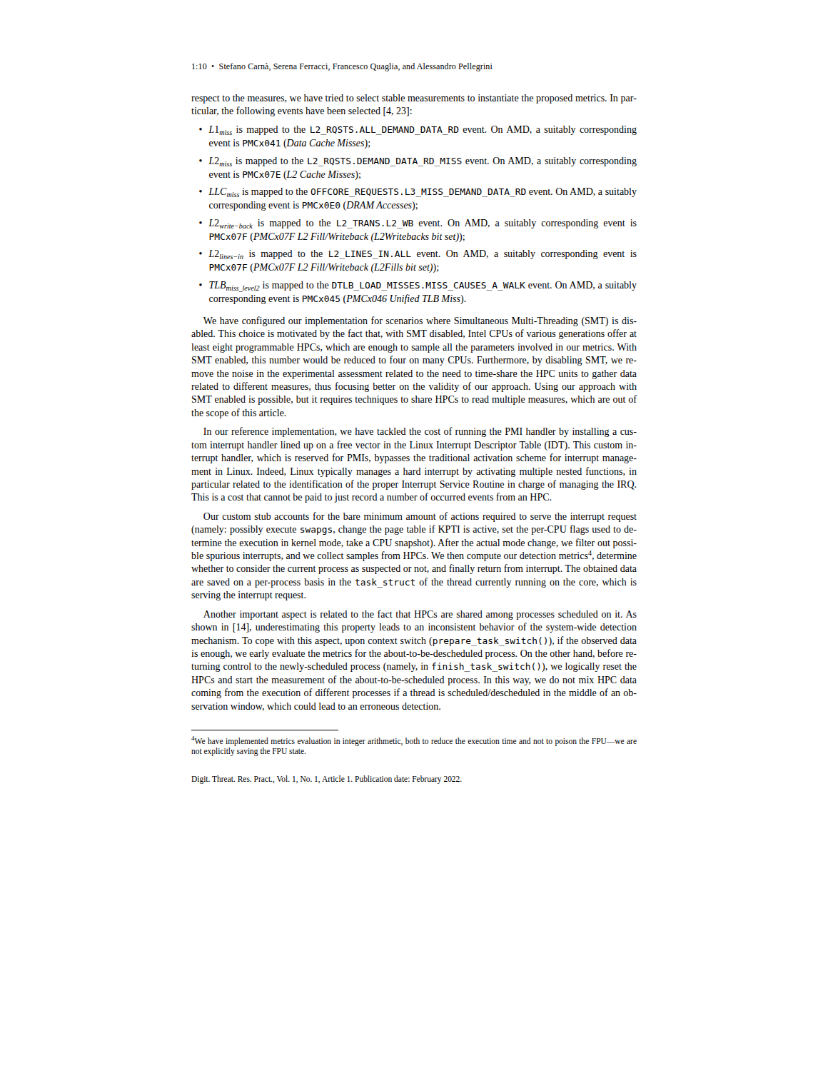1:10 • Stefano Carnà, Serena Ferracci, Francesco Quaglia, and Alessandro Pellegrini
respect to the measures, we have tried to select stable measurements to instantiate the proposed metrics. In particular, the following events have been selected [4, 23]:
L1miss is mapped to the L2_RQSTS.ALL_DEMAND_DATA_RD event. On AMD, a suitably corresponding event is PMCx041 (Data Cache Misses);
L2miss is mapped to the L2_RQSTS.DEMAND_DATA_RD_MISS event. On AMD, a suitably corresponding event is PMCx07E (L2 Cache Misses);
LLC miss is mapped to the OFFCORE_REQUESTS.L3_MISS_DEMAND_DATA_RD event. On AMD, a suitably corresponding event is PMCx0E0 (DRAM Accesses);
L2write−back is mapped to the L2_TRANS.L2_WB event. On AMD, a suitably corresponding event is PMCx07F (PMCx07F L2 Fill/Writeback (L2Writebacks bit set));
L2lines−in is mapped to the L2_LINES_IN.ALL event. On AMD, a suitably corresponding event is PMCx07F (PMCx07F L2 Fill/Writeback (L2Fills bit set));
TLB miss_level2 is mapped to the DTLB_LOAD_MISSES.MISS_CAUSES_A_WALK event. On AMD, a suitably corresponding event is PMCx045 (PMCx046 Unified TLB Miss).
We have configured our implementation for scenarios where Simultaneous Multi-Threading (SMT) is disabled. This choice is motivated by the fact that, with SMT disabled, Intel CPUs of various generations offer at least eight programmable HPCs, which are enough to sample all the parameters involved in our metrics. With SMT enabled, this number would be reduced to four on many CPUs. Furthermore, by disabling SMT, we remove the noise in the experimental assessment related to the need to time-share the HPC units to gather data related to different measures, thus focusing better on the validity of our approach. Using our approach with SMT enabled is possible, but it requires techniques to share HPCs to read multiple measures, which are out of the scope of this article.
In our reference implementation, we have tackled the cost of running the PMI handler by installing a custom interrupt handler lined up on a free vector in the Linux Interrupt Descriptor Table (IDT). This custom interrupt handler, which is reserved for PMIs, bypasses the traditional activation scheme for interrupt management in Linux. Indeed, Linux typically manages a hard interrupt by activating multiple nested functions, in particular related to the identification of the proper Interrupt Service Routine in charge of managing the IRQ. This is a cost that cannot be paid to just record a number of occurred events from an HPC.
Our custom stub accounts for the bare minimum amount of actions required to serve the interrupt request (namely: possibly execute swapgs, change the page table if KPTI is active, set the per-CPU flags used to determine the execution in kernel mode, take a CPU snapshot). After the actual mode change, we filter out possible spurious interrupts, and we collect samples from HPCs. We then compute our detection metrics4, determine whether to consider the current process as suspected or not, and finally return from interrupt. The obtained data are saved on a per-process basis in the task_struct of the thread currently running on the core, which is serving the interrupt request.
Another important aspect is related to the fact that HPCs are shared among processes scheduled on it. As shown in [14], underestimating this property leads to an inconsistent behavior of the system-wide detection mechanism. To cope with this aspect, upon context switch (prepare_task_switch()), if the observed data is enough, we early evaluate the metrics for the about-to-be-descheduled process. On the other hand, before returning control to the newly-scheduled process (namely, in finish_task_switch()), we logically reset the HPCs and start the measurement of the about-to-be-scheduled process. In this way, we do not mix HPC data coming from the execution of different processes if a thread is scheduled/descheduled in the middle of an observation window, which could lead to an erroneous detection.
4We have implemented metrics evaluation in integer arithmetic, both to reduce the execution time and not to poison the FPU—we are not explicitly saving the FPU state.
Digit. Threat. Res. Pract., Vol. 1, No. 1, Article 1. Publication date: February 2022.